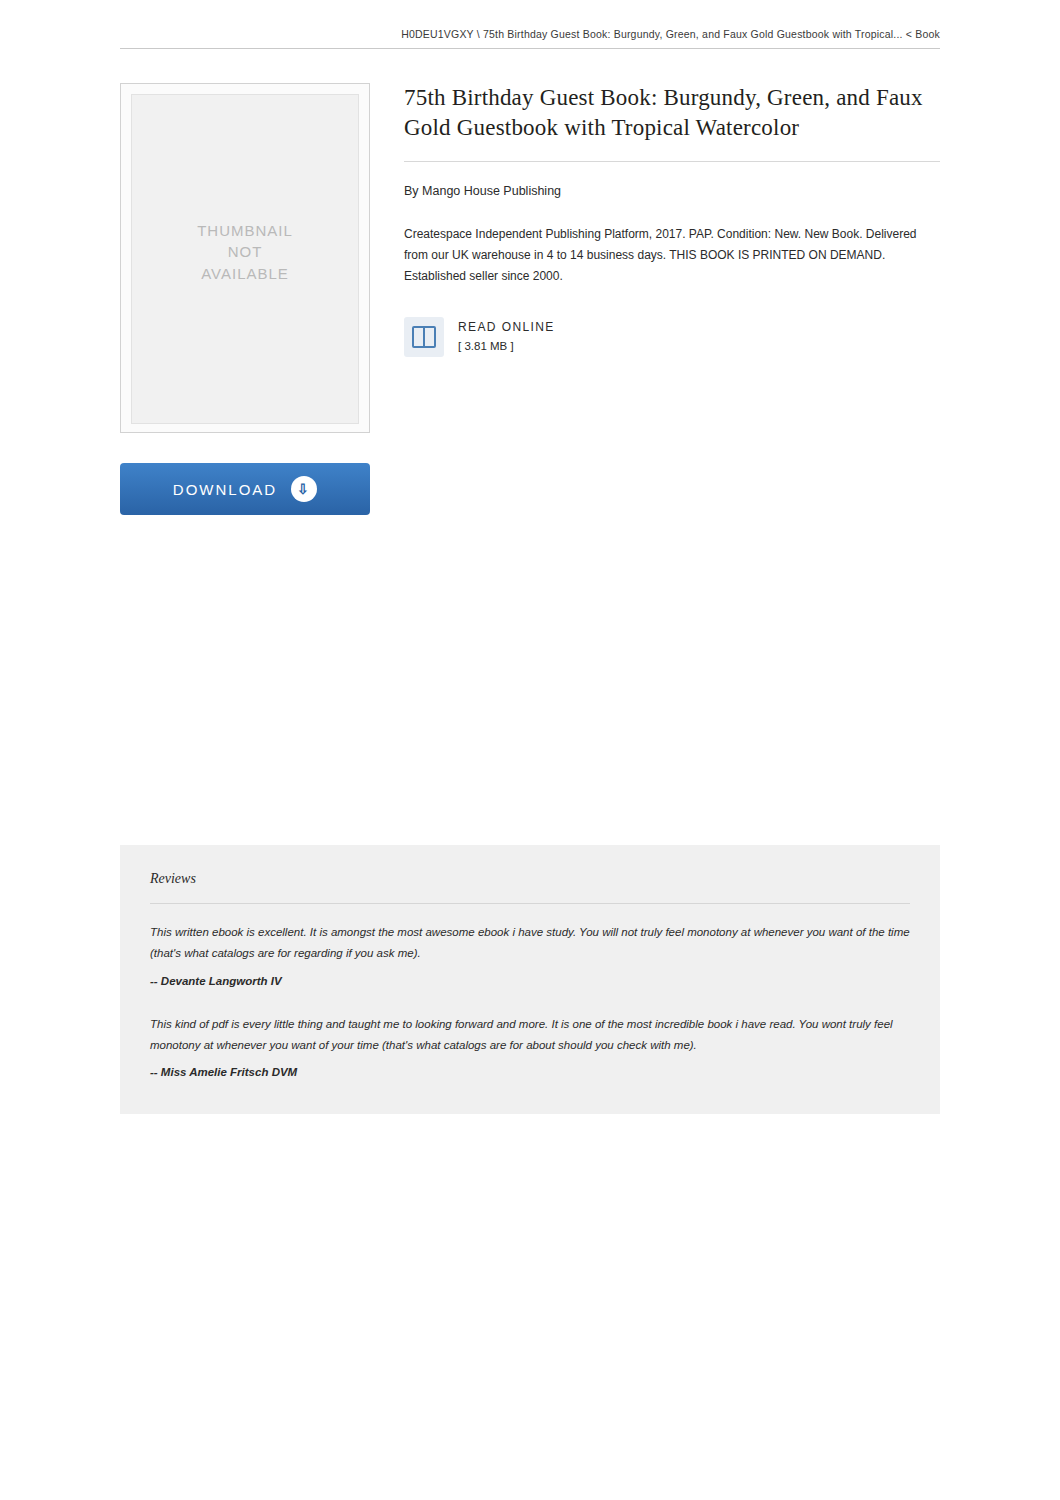H0DEU1VGXY \ 75th Birthday Guest Book: Burgundy, Green, and Faux Gold Guestbook with Tropical... < Book
Thumbnail
not
available
DOWNLOAD ⇩
75th Birthday Guest Book: Burgundy, Green, and Faux Gold Guestbook with Tropical Watercolor
By Mango House Publishing
Createspace Independent Publishing Platform, 2017. PAP. Condition: New. New Book. Delivered from our UK warehouse in 4 to 14 business days. THIS BOOK IS PRINTED ON DEMAND. Established seller since 2000.
READ ONLINE
[ 3.81 MB ]
Reviews
This written ebook is excellent. It is amongst the most awesome ebook i have study. You will not truly feel monotony at whenever you want of the time (that's what catalogs are for regarding if you ask me).
-- Devante Langworth IV
This kind of pdf is every little thing and taught me to looking forward and more. It is one of the most incredible book i have read. You wont truly feel monotony at whenever you want of your time (that's what catalogs are for about should you check with me).
-- Miss Amelie Fritsch DVM